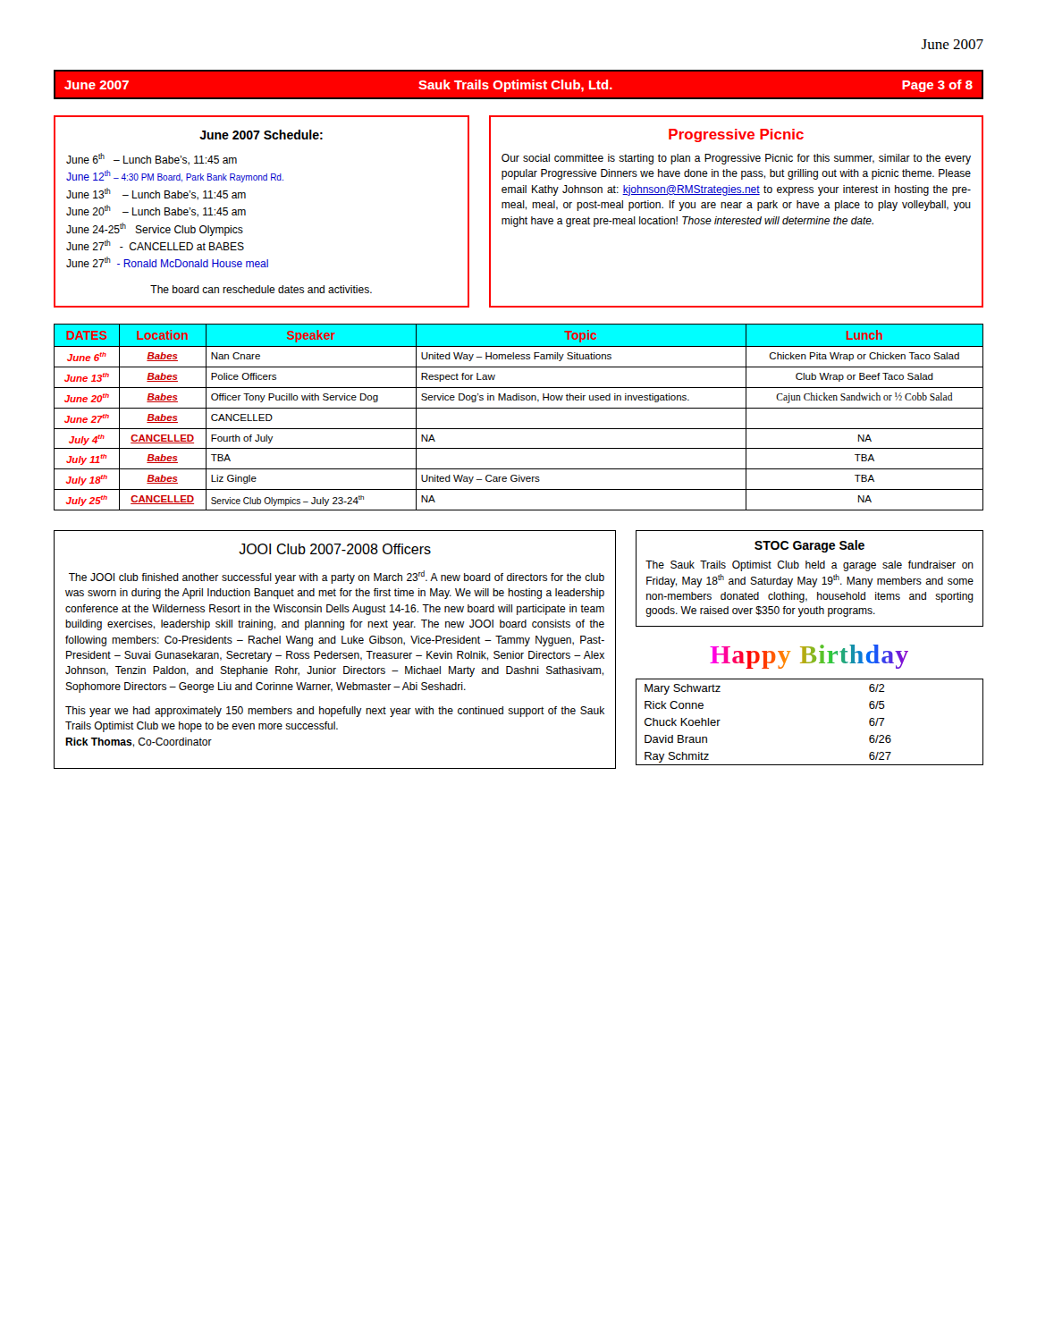June 2007
June 2007 Sauk Trails Optimist Club, Ltd. Page 3 of 8
June 2007 Schedule:
June 6th – Lunch Babe’s, 11:45 am
June 12th – 4:30 PM Board, Park Bank Raymond Rd.
June 13th – Lunch Babe’s, 11:45 am
June 20th – Lunch Babe’s, 11:45 am
June 24-25th Service Club Olympics
June 27th - CANCELLED at BABES
June 27th - Ronald McDonald House meal
The board can reschedule dates and activities.
Progressive Picnic
Our social committee is starting to plan a Progressive Picnic for this summer, similar to the every popular Progressive Dinners we have done in the pass, but grilling out with a picnic theme. Please email Kathy Johnson at: kjohnson@RMStrategies.net to express your interest in hosting the pre-meal, meal, or post-meal portion. If you are near a park or have a place to play volleyball, you might have a great pre-meal location! Those interested will determine the date.
| DATES | Location | Speaker | Topic | Lunch |
| --- | --- | --- | --- | --- |
| June 6 th | Babes | Nan Cnare | United Way – Homeless Family Situations | Chicken Pita Wrap or Chicken Taco Salad |
| June 13 th | Babes | Police Officers | Respect for Law | Club Wrap or Beef Taco Salad |
| June 20 th | Babes | Officer Tony Pucillo with Service Dog | Service Dog’s in Madison, How their used in investigations. | Cajun Chicken Sandwich or ½ Cobb Salad |
| June 27 th | Babes | CANCELLED | | |
| July 4 th | CANCELLED | Fourth of July | NA | NA |
| July 11 th | Babes | TBA | | TBA |
| July 18 th | Babes | Liz Gingle | United Way – Care Givers | TBA |
| July 25 th | CANCELLED | Service Club Olympics – July 23-24 th | NA | NA |
JOOI Club 2007-2008 Officers
The JOOI club finished another successful year with a party on March 23rd. A new board of directors for the club was sworn in during the April Induction Banquet and met for the first time in May. We will be hosting a leadership conference at the Wilderness Resort in the Wisconsin Dells August 14-16. The new board will participate in team building exercises, leadership skill training, and planning for next year. The new JOOI board consists of the following members: Co-Presidents – Rachel Wang and Luke Gibson, Vice-President – Tammy Nyguen, Past-President – Suvai Gunasekaran, Secretary – Ross Pedersen, Treasurer – Kevin Rolnik, Senior Directors – Alex Johnson, Tenzin Paldon, and Stephanie Rohr, Junior Directors – Michael Marty and Dashni Sathasivam, Sophomore Directors – George Liu and Corinne Warner, Webmaster – Abi Seshadri.
This year we had approximately 150 members and hopefully next year with the continued support of the Sauk Trails Optimist Club we hope to be even more successful.
Rick Thomas, Co-Coordinator
STOC Garage Sale
The Sauk Trails Optimist Club held a garage sale fundraiser on Friday, May 18th and Saturday May 19th. Many members and some non-members donated clothing, household items and sporting goods. We raised over $350 for youth programs.
Happy Birthday
| Mary Schwartz | 6/2 |
| Rick Conne | 6/5 |
| Chuck Koehler | 6/7 |
| David Braun | 6/26 |
| Ray Schmitz | 6/27 |